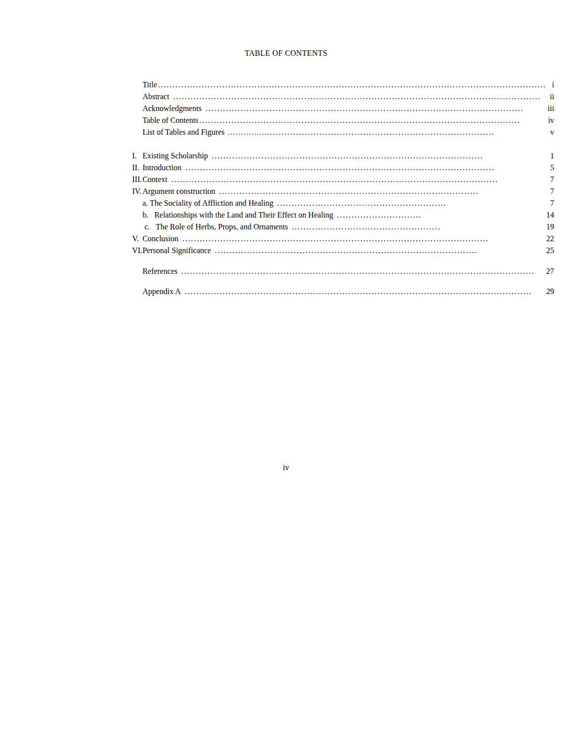TABLE OF CONTENTS
| | Title ..................................................................................................................................... | i |
| | Abstract .............................................................................................................................. | ii |
| | Acknowledgments ............................................................................................................. | iii |
| | Table of Contents .............................................................................................................. | iv |
| | List of Tables and Figures …………… .............................................................................. | v |
| I. | Existing Scholarship ............................................................................................. | 1 |
| II. | Introduction .......................................................................................................... | 5 |
| III. | Context ................................................................................................................ | 7 |
| IV. | Argument construction ......................................................................................... | 7 |
| | a. The Sociality of Affliction and Healing .......................................................... | 7 |
| | b. Relationships with the Land and Their Effect on Healing ............................. | 14 |
| | c. The Role of Herbs, Props, and Ornaments ................................................... | 19 |
| V. | Conclusion ......................................................................................................... | 22 |
| VI. | Personal Significance .......................................................................................... | 25 |
| | References ......................................................................................................................... | 27 |
| | Appendix A ....................................................................................................................... | 29 |
iv